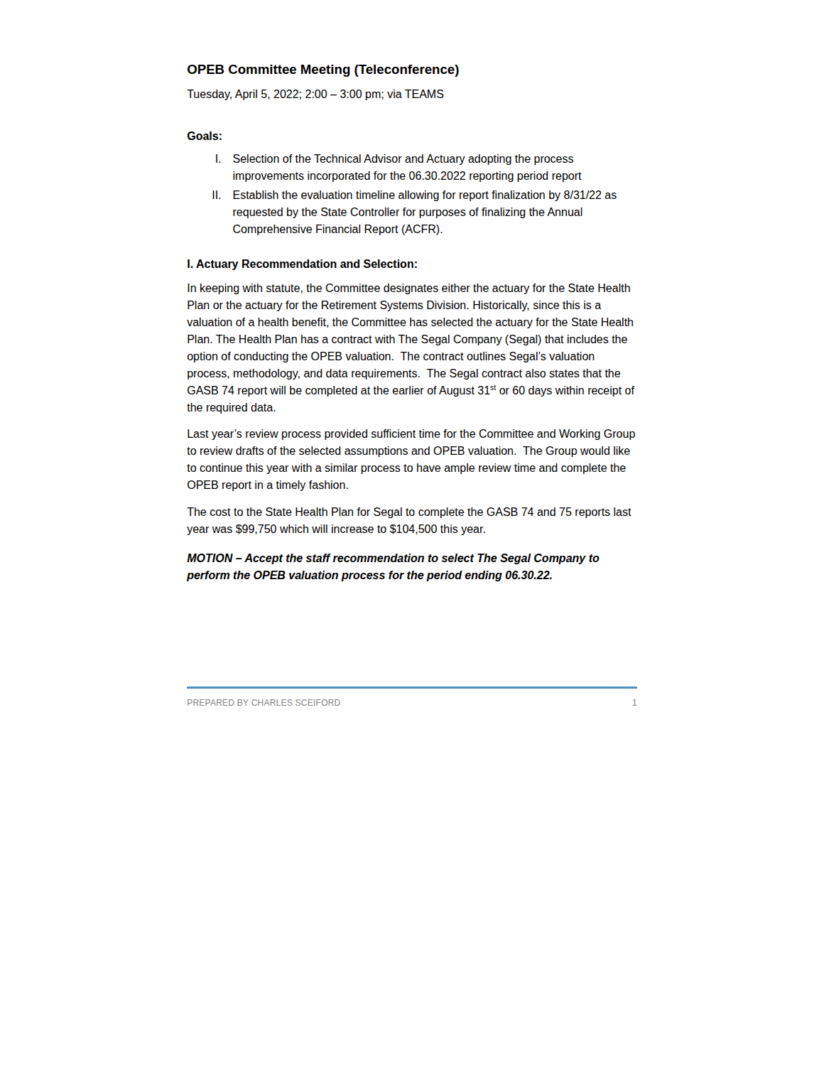OPEB Committee Meeting (Teleconference)
Tuesday, April 5, 2022; 2:00 – 3:00 pm; via TEAMS
Goals:
Selection of the Technical Advisor and Actuary adopting the process improvements incorporated for the 06.30.2022 reporting period report
Establish the evaluation timeline allowing for report finalization by 8/31/22 as requested by the State Controller for purposes of finalizing the Annual Comprehensive Financial Report (ACFR).
I. Actuary Recommendation and Selection:
In keeping with statute, the Committee designates either the actuary for the State Health Plan or the actuary for the Retirement Systems Division. Historically, since this is a valuation of a health benefit, the Committee has selected the actuary for the State Health Plan. The Health Plan has a contract with The Segal Company (Segal) that includes the option of conducting the OPEB valuation. The contract outlines Segal’s valuation process, methodology, and data requirements. The Segal contract also states that the GASB 74 report will be completed at the earlier of August 31st or 60 days within receipt of the required data.
Last year’s review process provided sufficient time for the Committee and Working Group to review drafts of the selected assumptions and OPEB valuation. The Group would like to continue this year with a similar process to have ample review time and complete the OPEB report in a timely fashion.
The cost to the State Health Plan for Segal to complete the GASB 74 and 75 reports last year was $99,750 which will increase to $104,500 this year.
MOTION – Accept the staff recommendation to select The Segal Company to perform the OPEB valuation process for the period ending 06.30.22.
Prepared by Charles Sceiford 1